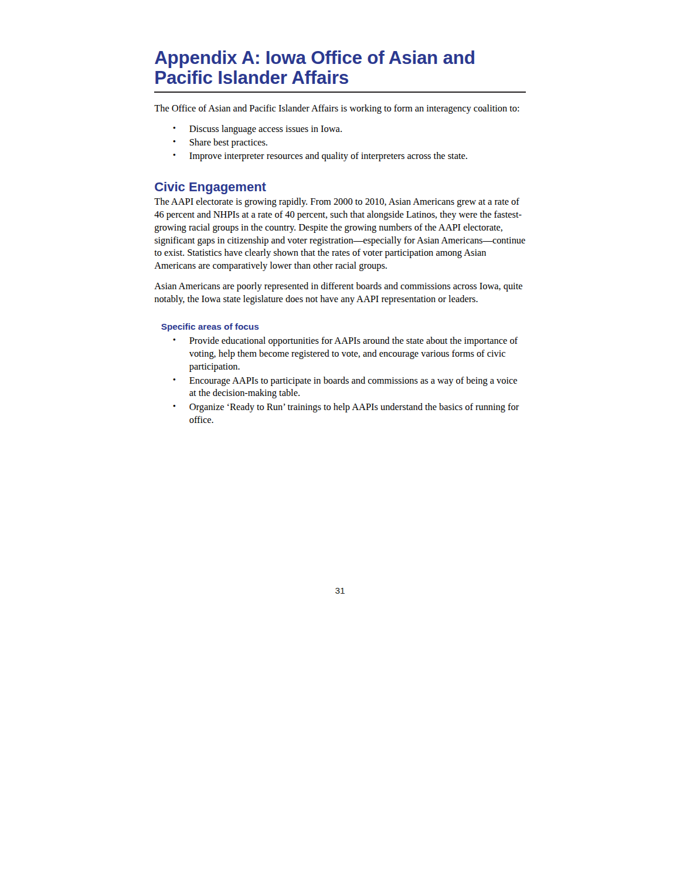Appendix A: Iowa Office of Asian and Pacific Islander Affairs
The Office of Asian and Pacific Islander Affairs is working to form an interagency coalition to:
Discuss language access issues in Iowa.
Share best practices.
Improve interpreter resources and quality of interpreters across the state.
Civic Engagement
The AAPI electorate is growing rapidly. From 2000 to 2010, Asian Americans grew at a rate of 46 percent and NHPIs at a rate of 40 percent, such that alongside Latinos, they were the fastest-growing racial groups in the country. Despite the growing numbers of the AAPI electorate, significant gaps in citizenship and voter registration—especially for Asian Americans—continue to exist. Statistics have clearly shown that the rates of voter participation among Asian Americans are comparatively lower than other racial groups.
Asian Americans are poorly represented in different boards and commissions across Iowa, quite notably, the Iowa state legislature does not have any AAPI representation or leaders.
Specific areas of focus
Provide educational opportunities for AAPIs around the state about the importance of voting, help them become registered to vote, and encourage various forms of civic participation.
Encourage AAPIs to participate in boards and commissions as a way of being a voice at the decision-making table.
Organize ‘Ready to Run’ trainings to help AAPIs understand the basics of running for office.
31